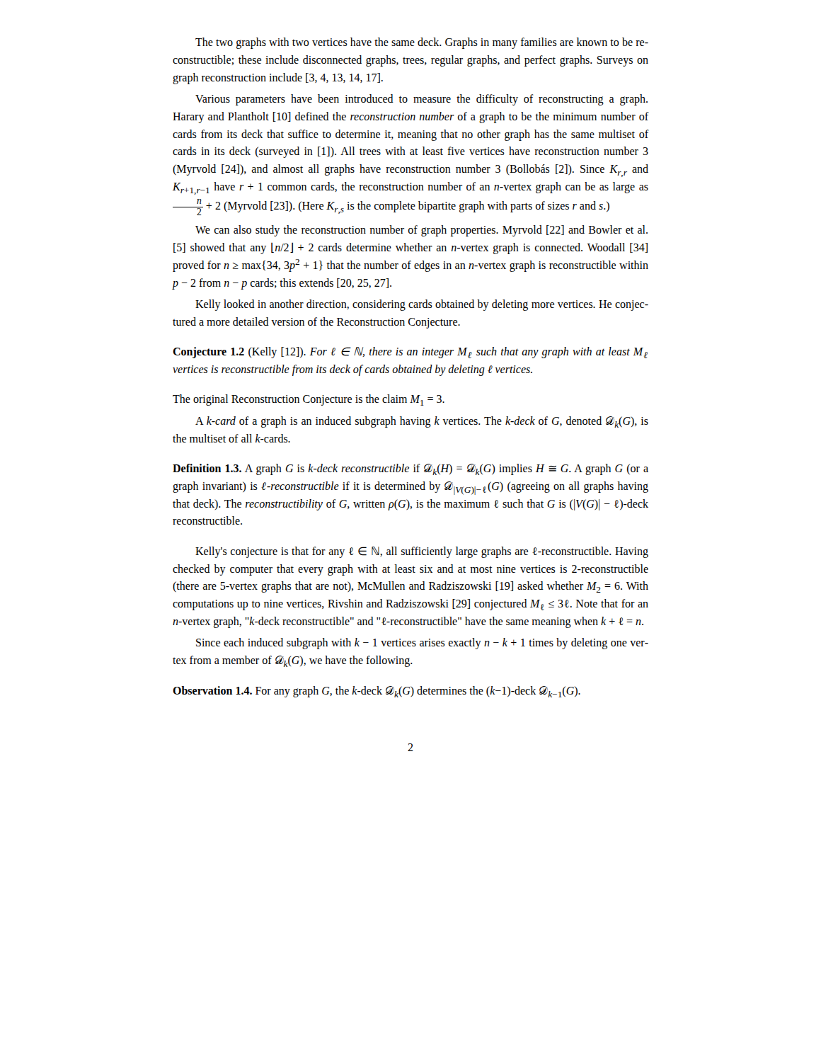The two graphs with two vertices have the same deck. Graphs in many families are known to be reconstructible; these include disconnected graphs, trees, regular graphs, and perfect graphs. Surveys on graph reconstruction include [3, 4, 13, 14, 17].
Various parameters have been introduced to measure the difficulty of reconstructing a graph. Harary and Plantholt [10] defined the reconstruction number of a graph to be the minimum number of cards from its deck that suffice to determine it, meaning that no other graph has the same multiset of cards in its deck (surveyed in [1]). All trees with at least five vertices have reconstruction number 3 (Myrvold [24]), and almost all graphs have reconstruction number 3 (Bollobás [2]). Since Kr,r and Kr+1,r−1 have r + 1 common cards, the reconstruction number of an n-vertex graph can be as large as n 2 + 2 (Myrvold [23]). (Here Kr,s is the complete bipartite graph with parts of sizes r and s.)
We can also study the reconstruction number of graph properties. Myrvold [22] and Bowler et al. [5] showed that any ⌊n/2⌋ + 2 cards determine whether an n-vertex graph is connected. Woodall [34] proved for n ≥ max{34, 3p2 + 1} that the number of edges in an n-vertex graph is reconstructible within p − 2 from n − p cards; this extends [20, 25, 27].
Kelly looked in another direction, considering cards obtained by deleting more vertices. He conjectured a more detailed version of the Reconstruction Conjecture.
Conjecture 1.2 (Kelly [12]). For ℓ ∈ ℕ, there is an integer Mℓ such that any graph with at least Mℓ vertices is reconstructible from its deck of cards obtained by deleting ℓ vertices.
The original Reconstruction Conjecture is the claim M1 = 3.
A k-card of a graph is an induced subgraph having k vertices. The k-deck of G, denoted 𝒟k(G), is the multiset of all k-cards.
Definition 1.3. A graph G is k-deck reconstructible if 𝒟k(H) = 𝒟k(G) implies H ≅ G. A graph G (or a graph invariant) is ℓ-reconstructible if it is determined by 𝒟|V(G)|−ℓ(G) (agreeing on all graphs having that deck). The reconstructibility of G, written ρ(G), is the maximum ℓ such that G is (|V(G)| − ℓ)-deck reconstructible.
Kelly's conjecture is that for any ℓ ∈ ℕ, all sufficiently large graphs are ℓ-reconstructible. Having checked by computer that every graph with at least six and at most nine vertices is 2-reconstructible (there are 5-vertex graphs that are not), McMullen and Radziszowski [19] asked whether M2 = 6. With computations up to nine vertices, Rivshin and Radziszowski [29] conjectured Mℓ ≤ 3ℓ. Note that for an n-vertex graph, "k-deck reconstructible" and "ℓ-reconstructible" have the same meaning when k + ℓ = n.
Since each induced subgraph with k − 1 vertices arises exactly n − k + 1 times by deleting one vertex from a member of 𝒟k(G), we have the following.
Observation 1.4. For any graph G, the k-deck 𝒟k(G) determines the (k−1)-deck 𝒟k−1(G).
2